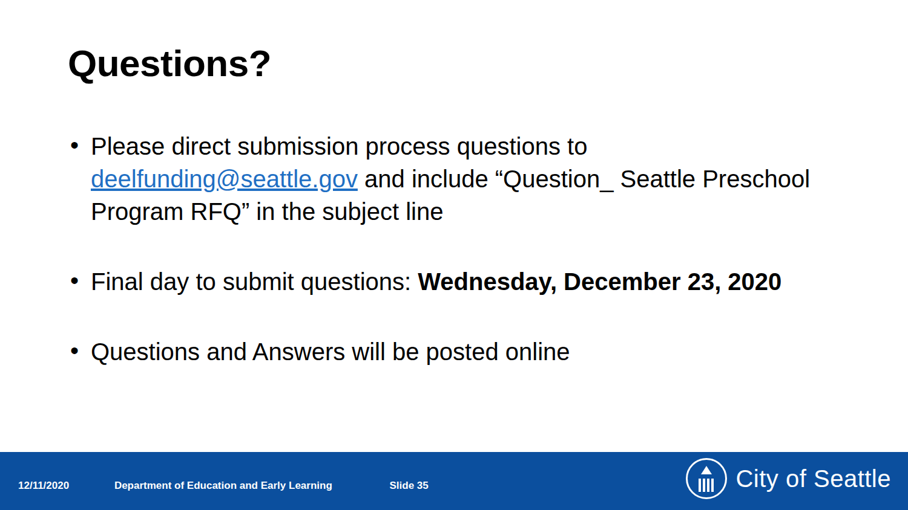Questions?
Please direct submission process questions to deelfunding@seattle.gov and include “Question_ Seattle Preschool Program RFQ” in the subject line
Final day to submit questions: Wednesday, December 23, 2020
Questions and Answers will be posted online
12/11/2020 Department of Education and Early Learning Slide 35
City of Seattle